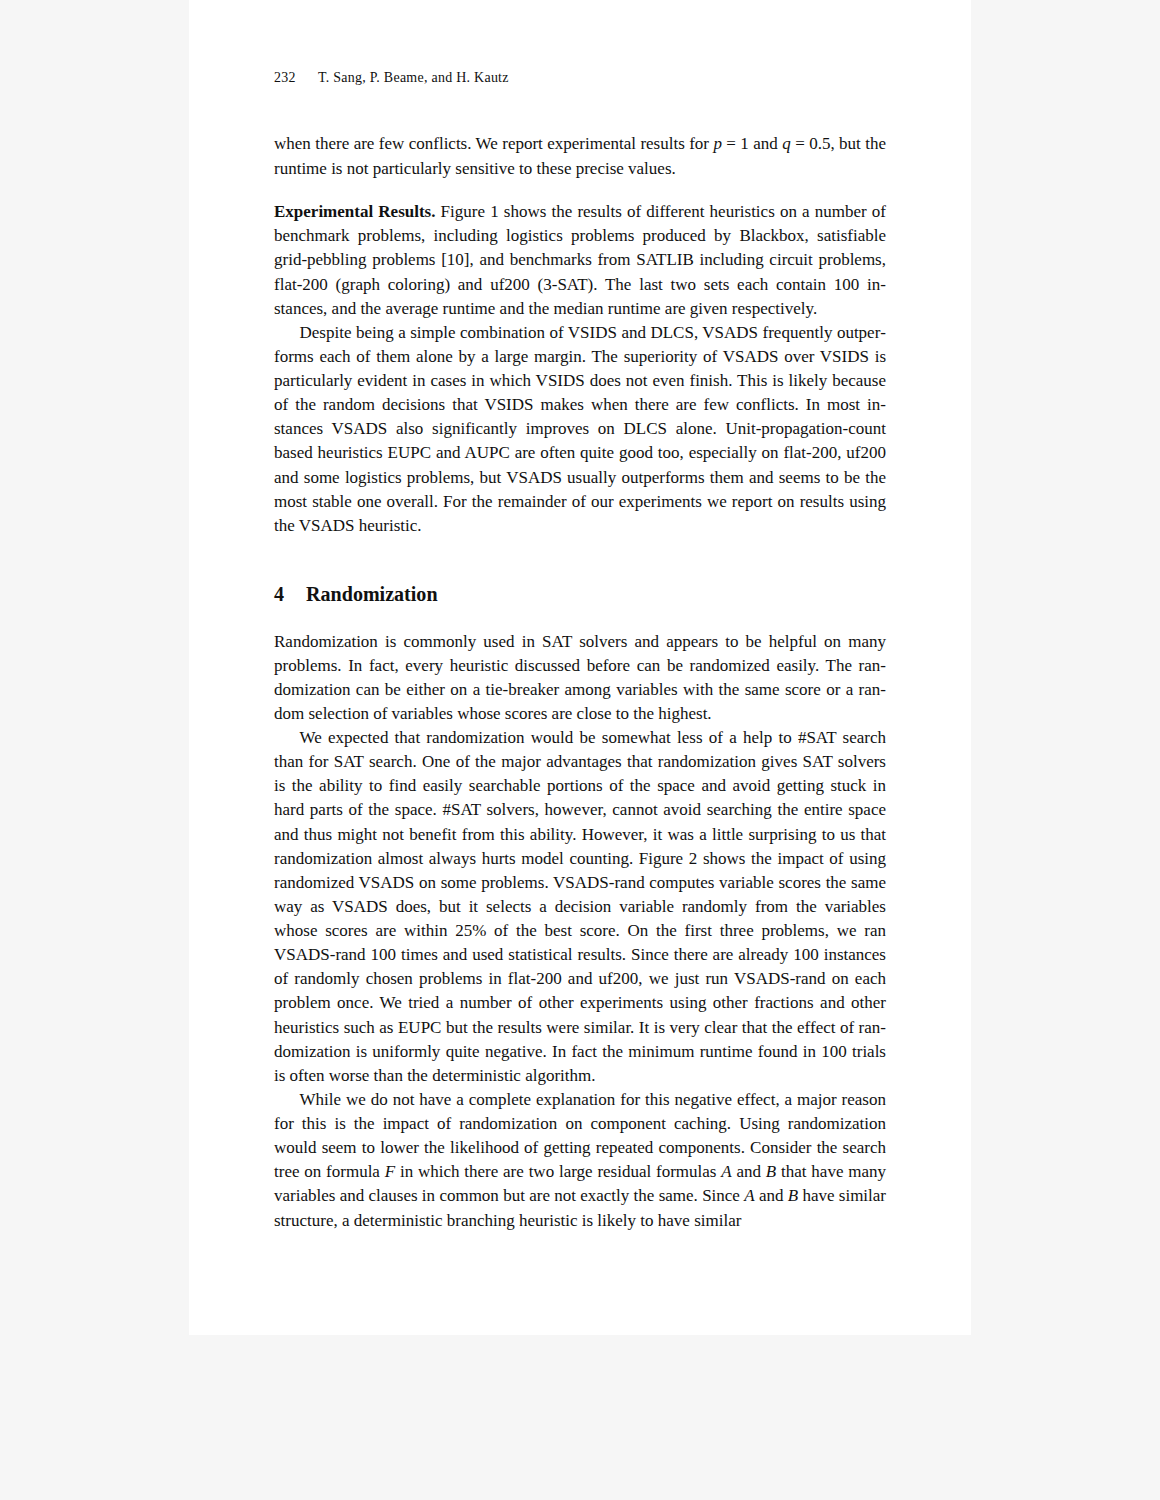232 T. Sang, P. Beame, and H. Kautz
when there are few conflicts. We report experimental results for p = 1 and q = 0.5, but the runtime is not particularly sensitive to these precise values.
Experimental Results. Figure 1 shows the results of different heuristics on a number of benchmark problems, including logistics problems produced by Blackbox, satisfiable grid-pebbling problems [10], and benchmarks from SATLIB including circuit problems, flat-200 (graph coloring) and uf200 (3-SAT). The last two sets each contain 100 instances, and the average runtime and the median runtime are given respectively.
Despite being a simple combination of VSIDS and DLCS, VSADS frequently outperforms each of them alone by a large margin. The superiority of VSADS over VSIDS is particularly evident in cases in which VSIDS does not even finish. This is likely because of the random decisions that VSIDS makes when there are few conflicts. In most instances VSADS also significantly improves on DLCS alone. Unit-propagation-count based heuristics EUPC and AUPC are often quite good too, especially on flat-200, uf200 and some logistics problems, but VSADS usually outperforms them and seems to be the most stable one overall. For the remainder of our experiments we report on results using the VSADS heuristic.
4 Randomization
Randomization is commonly used in SAT solvers and appears to be helpful on many problems. In fact, every heuristic discussed before can be randomized easily. The randomization can be either on a tie-breaker among variables with the same score or a random selection of variables whose scores are close to the highest.
We expected that randomization would be somewhat less of a help to #SAT search than for SAT search. One of the major advantages that randomization gives SAT solvers is the ability to find easily searchable portions of the space and avoid getting stuck in hard parts of the space. #SAT solvers, however, cannot avoid searching the entire space and thus might not benefit from this ability. However, it was a little surprising to us that randomization almost always hurts model counting. Figure 2 shows the impact of using randomized VSADS on some problems. VSADS-rand computes variable scores the same way as VSADS does, but it selects a decision variable randomly from the variables whose scores are within 25% of the best score. On the first three problems, we ran VSADS-rand 100 times and used statistical results. Since there are already 100 instances of randomly chosen problems in flat-200 and uf200, we just run VSADS-rand on each problem once. We tried a number of other experiments using other fractions and other heuristics such as EUPC but the results were similar. It is very clear that the effect of randomization is uniformly quite negative. In fact the minimum runtime found in 100 trials is often worse than the deterministic algorithm.
While we do not have a complete explanation for this negative effect, a major reason for this is the impact of randomization on component caching. Using randomization would seem to lower the likelihood of getting repeated components. Consider the search tree on formula F in which there are two large residual formulas A and B that have many variables and clauses in common but are not exactly the same. Since A and B have similar structure, a deterministic branching heuristic is likely to have similar